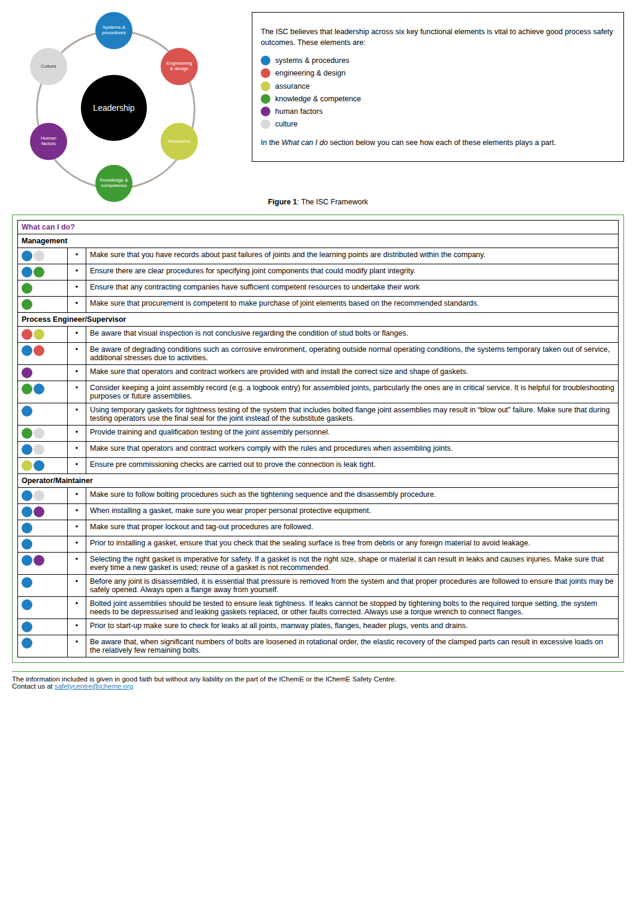Leadership
Systems &
procedures
Engineering
& design
Assurance
Knowledge &
competence
Human
factors
Culture
The ISC believes that leadership across six key functional elements is vital to achieve good process safety outcomes. These elements are:
systems & procedures
engineering & design
assurance
knowledge & competence
human factors
culture
In the What can I do section below you can see how each of these elements plays a part.
Figure 1: The ISC Framework
| What can I do? |
| Management |
| | • | Make sure that you have records about past failures of joints and the learning points are distributed within the company. |
| | • | Ensure there are clear procedures for specifying joint components that could modify plant integrity. |
| | • | Ensure that any contracting companies have sufficient competent resources to undertake their work |
| | • | Make sure that procurement is competent to make purchase of joint elements based on the recommended standards. |
| Process Engineer/Supervisor |
| | • | Be aware that visual inspection is not conclusive regarding the condition of stud bolts or flanges. |
| | • | Be aware of degrading conditions such as corrosive environment, operating outside normal operating conditions, the systems temporary taken out of service, additional stresses due to activities. |
| | • | Make sure that operators and contract workers are provided with and install the correct size and shape of gaskets. |
| | • | Consider keeping a joint assembly record (e.g. a logbook entry) for assembled joints, particularly the ones are in critical service. It is helpful for troubleshooting purposes or future assemblies. |
| | • | Using temporary gaskets for tightness testing of the system that includes bolted flange joint assemblies may result in “blow out” failure. Make sure that during testing operators use the final seal for the joint instead of the substitute gaskets. |
| | • | Provide training and qualification testing of the joint assembly personnel. |
| | • | Make sure that operators and contract workers comply with the rules and procedures when assembling joints. |
| | • | Ensure pre commissioning checks are carried out to prove the connection is leak tight. |
| Operator/Maintainer |
| | • | Make sure to follow bolting procedures such as the tightening sequence and the disassembly procedure. |
| | • | When installing a gasket, make sure you wear proper personal protective equipment. |
| | • | Make sure that proper lockout and tag-out procedures are followed. |
| | • | Prior to installing a gasket, ensure that you check that the sealing surface is free from debris or any foreign material to avoid leakage. |
| | • | Selecting the right gasket is imperative for safety. If a gasket is not the right size, shape or material it can result in leaks and causes injuries. Make sure that every time a new gasket is used; reuse of a gasket is not recommended. |
| | • | Before any joint is disassembled, it is essential that pressure is removed from the system and that proper procedures are followed to ensure that joints may be safely opened. Always open a flange away from yourself. |
| | • | Bolted joint assemblies should be tested to ensure leak tightness. If leaks cannot be stopped by tightening bolts to the required torque setting, the system needs to be depressurised and leaking gaskets replaced, or other faults corrected. Always use a torque wrench to connect flanges. |
| | • | Prior to start-up make sure to check for leaks at all joints, manway plates, flanges, header plugs, vents and drains. |
| | • | Be aware that, when significant numbers of bolts are loosened in rotational order, the elastic recovery of the clamped parts can result in excessive loads on the relatively few remaining bolts. |
The information included is given in good faith but without any liability on the part of the IChemE or the IChemE Safety Centre.
Contact us at safetycentre@icheme.org